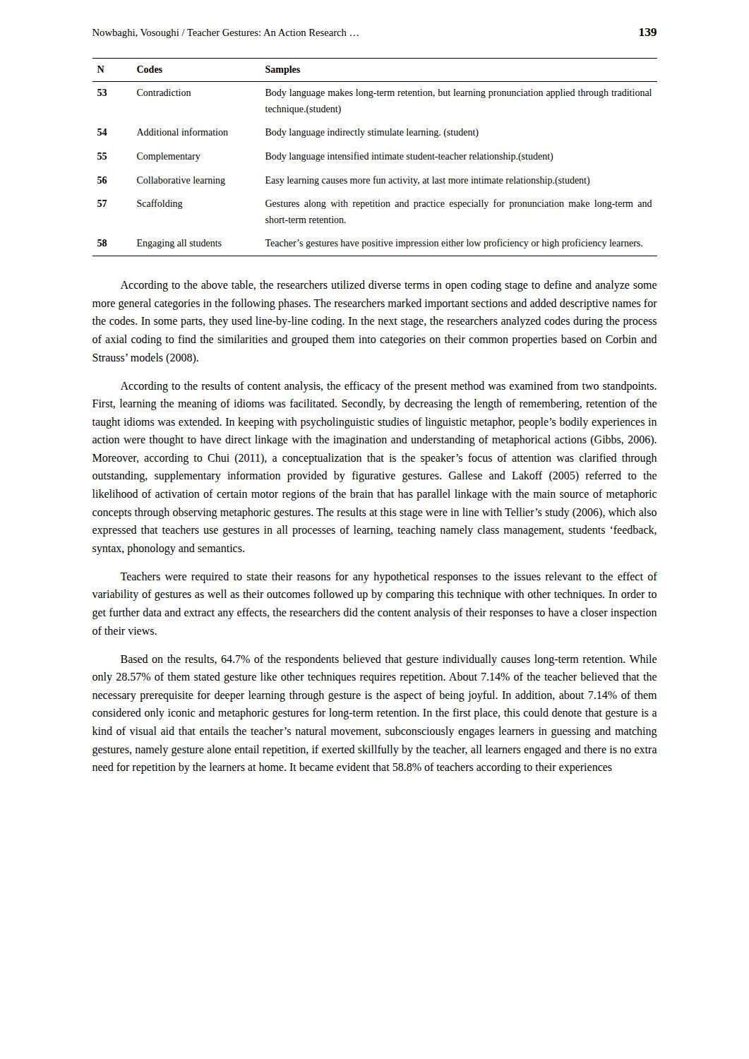Nowbaghi, Vosoughi / Teacher Gestures: An Action Research … 139
| N | Codes | Samples |
| --- | --- | --- |
| 53 | Contradiction | Body language makes long-term retention, but learning pronunciation applied through traditional technique.(student) |
| 54 | Additional information | Body language indirectly stimulate learning. (student) |
| 55 | Complementary | Body language intensified intimate student-teacher relationship.(student) |
| 56 | Collaborative learning | Easy learning causes more fun activity, at last more intimate relationship.(student) |
| 57 | Scaffolding | Gestures along with repetition and practice especially for pronunciation make long-term and short-term retention. |
| 58 | Engaging all students | Teacher’s gestures have positive impression either low proficiency or high proficiency learners. |
According to the above table, the researchers utilized diverse terms in open coding stage to define and analyze some more general categories in the following phases. The researchers marked important sections and added descriptive names for the codes. In some parts, they used line-by-line coding. In the next stage, the researchers analyzed codes during the process of axial coding to find the similarities and grouped them into categories on their common properties based on Corbin and Strauss’ models (2008).
According to the results of content analysis, the efficacy of the present method was examined from two standpoints. First, learning the meaning of idioms was facilitated. Secondly, by decreasing the length of remembering, retention of the taught idioms was extended. In keeping with psycholinguistic studies of linguistic metaphor, people’s bodily experiences in action were thought to have direct linkage with the imagination and understanding of metaphorical actions (Gibbs, 2006). Moreover, according to Chui (2011), a conceptualization that is the speaker’s focus of attention was clarified through outstanding, supplementary information provided by figurative gestures. Gallese and Lakoff (2005) referred to the likelihood of activation of certain motor regions of the brain that has parallel linkage with the main source of metaphoric concepts through observing metaphoric gestures. The results at this stage were in line with Tellier’s study (2006), which also expressed that teachers use gestures in all processes of learning, teaching namely class management, students ‘feedback, syntax, phonology and semantics.
Teachers were required to state their reasons for any hypothetical responses to the issues relevant to the effect of variability of gestures as well as their outcomes followed up by comparing this technique with other techniques. In order to get further data and extract any effects, the researchers did the content analysis of their responses to have a closer inspection of their views.
Based on the results, 64.7% of the respondents believed that gesture individually causes long-term retention. While only 28.57% of them stated gesture like other techniques requires repetition. About 7.14% of the teacher believed that the necessary prerequisite for deeper learning through gesture is the aspect of being joyful. In addition, about 7.14% of them considered only iconic and metaphoric gestures for long-term retention. In the first place, this could denote that gesture is a kind of visual aid that entails the teacher’s natural movement, subconsciously engages learners in guessing and matching gestures, namely gesture alone entail repetition, if exerted skillfully by the teacher, all learners engaged and there is no extra need for repetition by the learners at home. It became evident that 58.8% of teachers according to their experiences